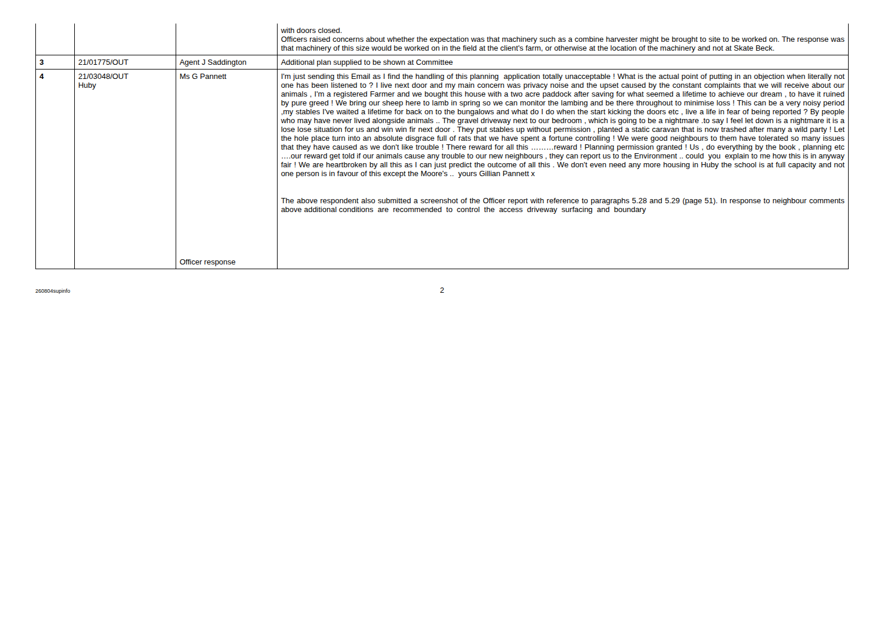| | | | with doors closed. Officers raised concerns about whether the expectation was that machinery such as a combine harvester might be brought to site to be worked on. The response was that machinery of this size would be worked on in the field at the client's farm, or otherwise at the location of the machinery and not at Skate Beck. |
| 3 | 21/01775/OUT | Agent J Saddington | Additional plan supplied to be shown at Committee |
| 4 | 21/03048/OUT Huby | Ms G Pannett Officer response | I'm just sending this Email as I find the handling of this planning application totally unacceptable ! What is the actual point of putting in an objection when literally not one has been listened to ? I live next door and my main concern was privacy noise and the upset caused by the constant complaints that we will receive about our animals , I'm a registered Farmer and we bought this house with a two acre paddock after saving for what seemed a lifetime to achieve our dream , to have it ruined by pure greed ! We bring our sheep here to lamb in spring so we can monitor the lambing and be there throughout to minimise loss ! This can be a very noisy period ,my stables I've waited a lifetime for back on to the bungalows and what do I do when the start kicking the doors etc , live a life in fear of being reported ? By people who may have never lived alongside animals .. The gravel driveway next to our bedroom , which is going to be a nightmare .to say I feel let down is a nightmare it is a lose lose situation for us and win win fir next door . They put stables up without permission , planted a static caravan that is now trashed after many a wild party ! Let the hole place turn into an absolute disgrace full of rats that we have spent a fortune controlling ! We were good neighbours to them have tolerated so many issues that they have caused as we don't like trouble ! There reward for all this ………reward ! Planning permission granted ! Us , do everything by the book , planning etc ….our reward get told if our animals cause any trouble to our new neighbours , they can report us to the Environment .. could you explain to me how this is in anyway fair ! We are heartbroken by all this as I can just predict the outcome of all this . We don't even need any more housing in Huby the school is at full capacity and not one person is in favour of this except the Moore's .. yours Gillian Pannett x The above respondent also submitted a screenshot of the Officer report with reference to paragraphs 5.28 and 5.29 (page 51). In response to neighbour comments above additional conditions are recommended to control the access driveway surfacing and boundary |
260804supinfo
2